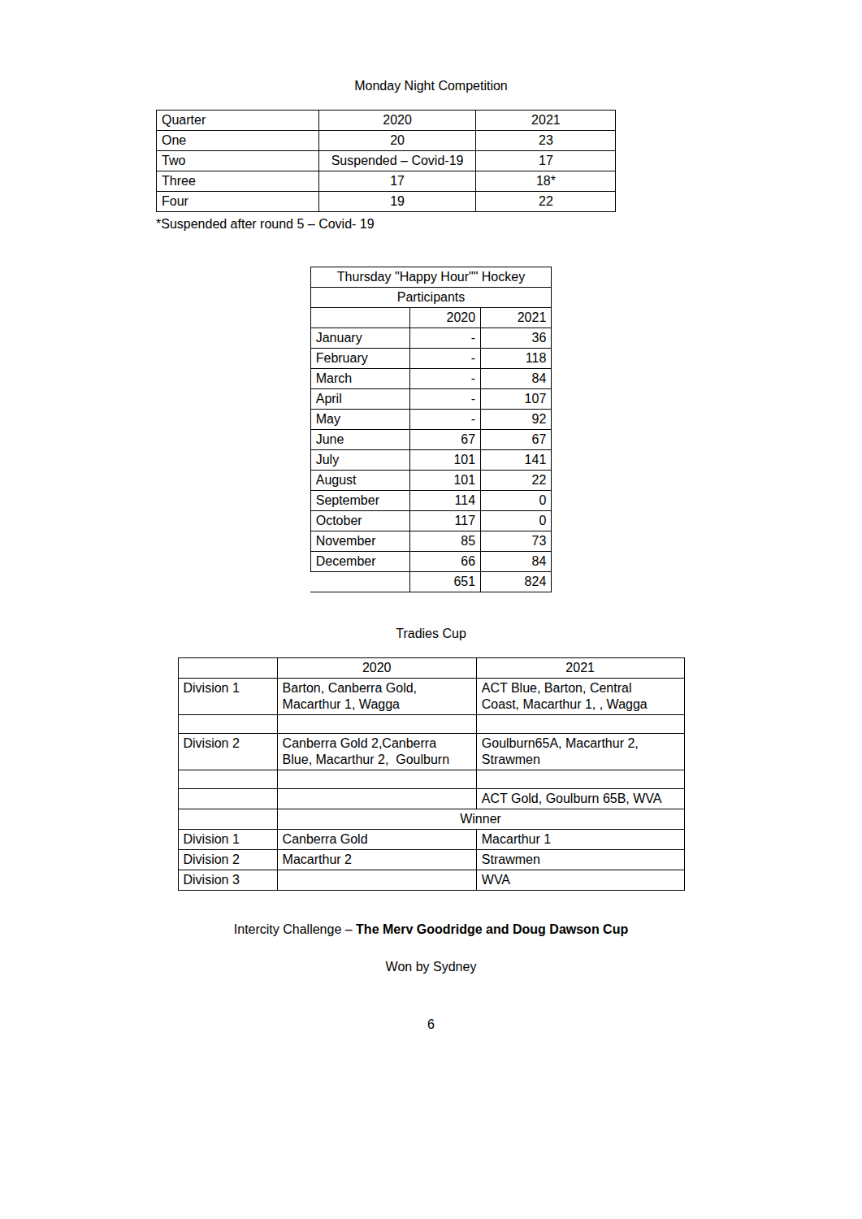Monday Night Competition
| Quarter | 2020 | 2021 |
| One | 20 | 23 |
| Two | Suspended – Covid-19 | 17 |
| Three | 17 | 18* |
| Four | 19 | 22 |
*Suspended after round 5 – Covid- 19
| Thursday "Happy Hour"" Hockey |
| Participants |
| | 2020 | 2021 |
| January | - | 36 |
| February | - | 118 |
| March | - | 84 |
| April | - | 107 |
| May | - | 92 |
| June | 67 | 67 |
| July | 101 | 141 |
| August | 101 | 22 |
| September | 114 | 0 |
| October | 117 | 0 |
| November | 85 | 73 |
| December | 66 | 84 |
| | 651 | 824 |
Tradies Cup
| | 2020 | 2021 |
| Division 1 | Barton, Canberra Gold, Macarthur 1, Wagga | ACT Blue, Barton, Central Coast, Macarthur 1, , Wagga |
| Division 2 | Canberra Gold 2,Canberra Blue, Macarthur 2, Goulburn | Goulburn65A, Macarthur 2, Strawmen |
| | | ACT Gold, Goulburn 65B, WVA |
| | Winner |
| Division 1 | Canberra Gold | Macarthur 1 |
| Division 2 | Macarthur 2 | Strawmen |
| Division 3 | | WVA |
Intercity Challenge – The Merv Goodridge and Doug Dawson Cup
Won by Sydney
6